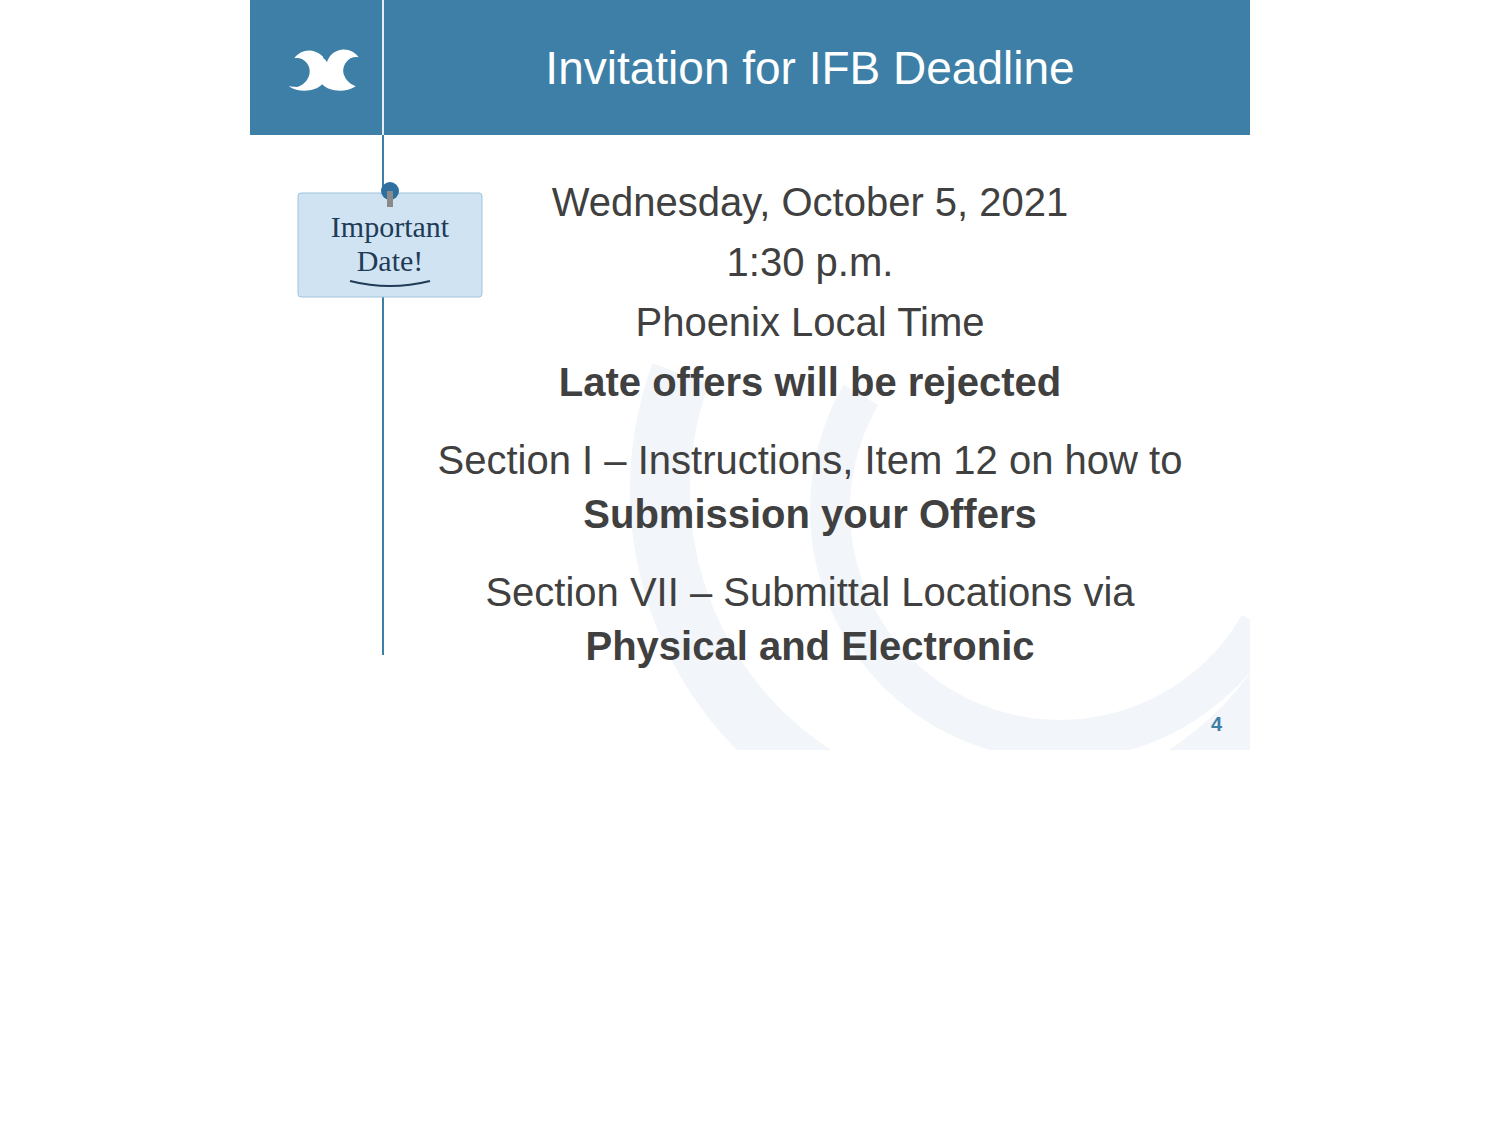Invitation for IFB Deadline
Important Date!
Wednesday, October 5, 2021
1:30 p.m.
Phoenix Local Time
Late offers will be rejected
Section I – Instructions, Item 12 on how to Submission your Offers
Section VII – Submittal Locations via Physical and Electronic
4